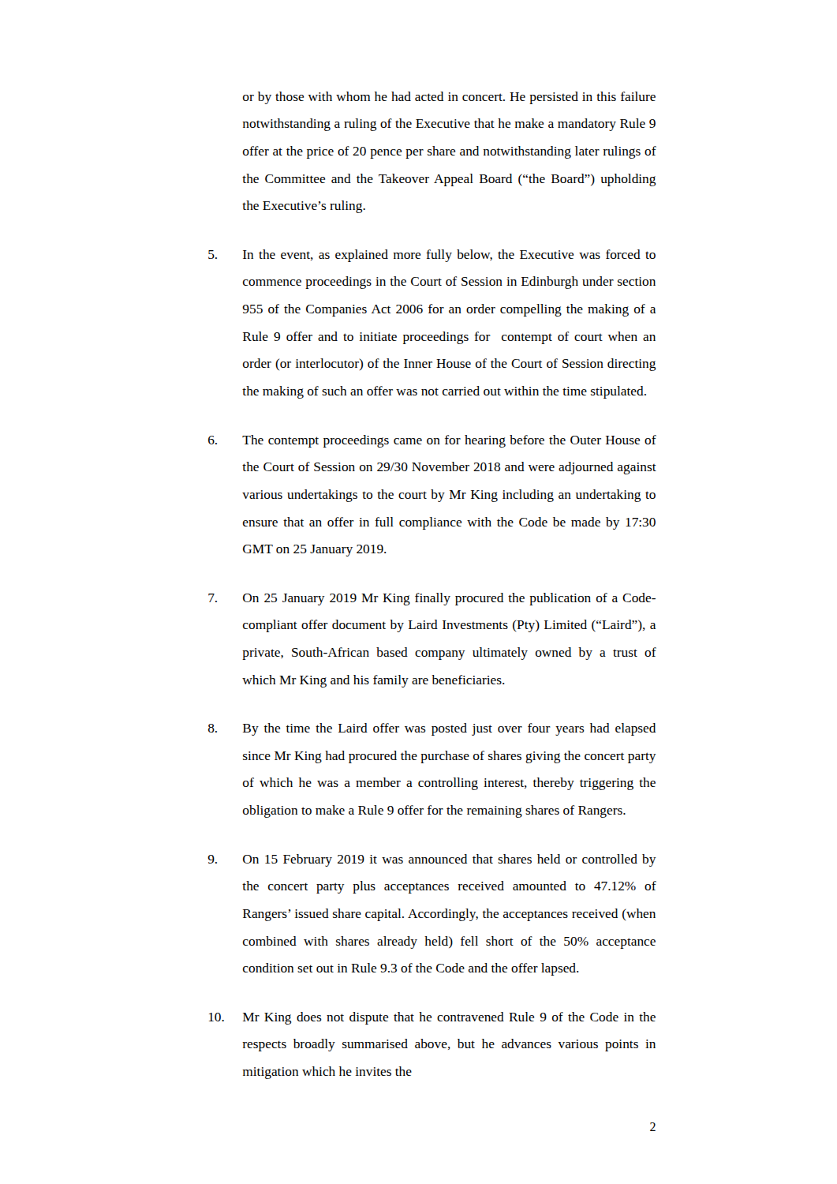or by those with whom he had acted in concert. He persisted in this failure notwithstanding a ruling of the Executive that he make a mandatory Rule 9 offer at the price of 20 pence per share and notwithstanding later rulings of the Committee and the Takeover Appeal Board (“the Board”) upholding the Executive’s ruling.
5. In the event, as explained more fully below, the Executive was forced to commence proceedings in the Court of Session in Edinburgh under section 955 of the Companies Act 2006 for an order compelling the making of a Rule 9 offer and to initiate proceedings for contempt of court when an order (or interlocutor) of the Inner House of the Court of Session directing the making of such an offer was not carried out within the time stipulated.
6. The contempt proceedings came on for hearing before the Outer House of the Court of Session on 29/30 November 2018 and were adjourned against various undertakings to the court by Mr King including an undertaking to ensure that an offer in full compliance with the Code be made by 17:30 GMT on 25 January 2019.
7. On 25 January 2019 Mr King finally procured the publication of a Code-compliant offer document by Laird Investments (Pty) Limited (“Laird”), a private, South-African based company ultimately owned by a trust of which Mr King and his family are beneficiaries.
8. By the time the Laird offer was posted just over four years had elapsed since Mr King had procured the purchase of shares giving the concert party of which he was a member a controlling interest, thereby triggering the obligation to make a Rule 9 offer for the remaining shares of Rangers.
9. On 15 February 2019 it was announced that shares held or controlled by the concert party plus acceptances received amounted to 47.12% of Rangers’ issued share capital. Accordingly, the acceptances received (when combined with shares already held) fell short of the 50% acceptance condition set out in Rule 9.3 of the Code and the offer lapsed.
10. Mr King does not dispute that he contravened Rule 9 of the Code in the respects broadly summarised above, but he advances various points in mitigation which he invites the
2